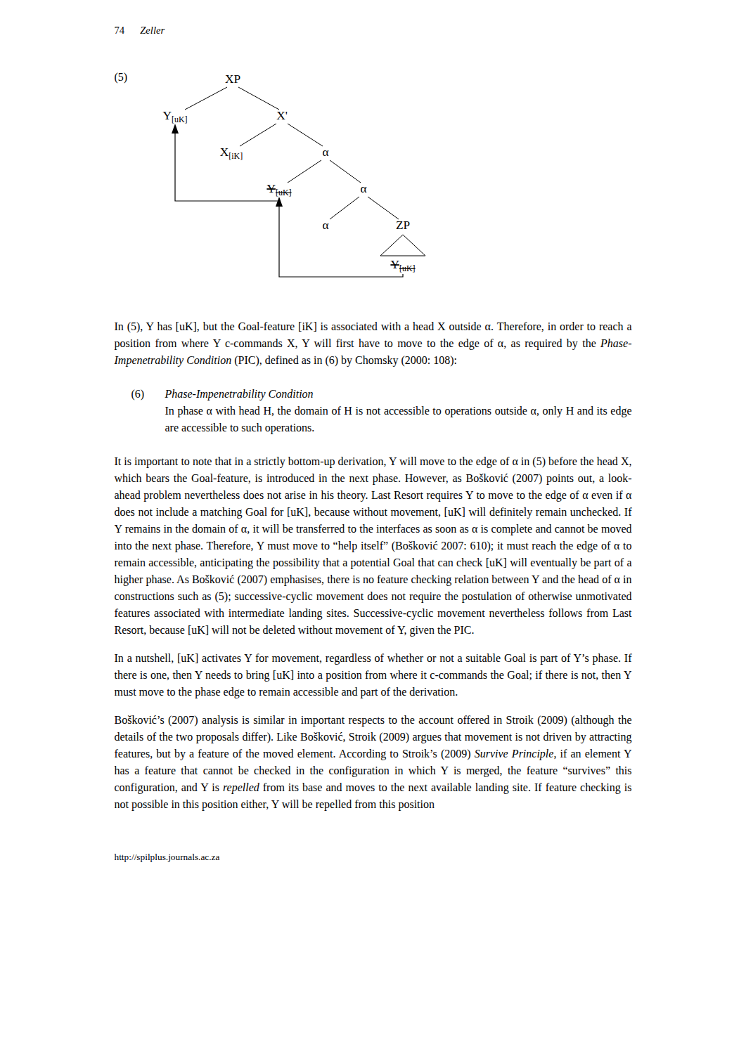74 Zeller
(5) XP Y[uK] X' X[iK] α Y[uK] α α ZP Y[uK]
In (5), Y has [uK], but the Goal-feature [iK] is associated with a head X outside α. Therefore, in order to reach a position from where Y c-commands X, Y will first have to move to the edge of α, as required by the Phase-Impenetrability Condition (PIC), defined as in (6) by Chomsky (2000: 108):
(6)
Phase-Impenetrability Condition
In phase α with head H, the domain of H is not accessible to operations outside α, only H and its edge are accessible to such operations.
It is important to note that in a strictly bottom-up derivation, Y will move to the edge of α in (5) before the head X, which bears the Goal-feature, is introduced in the next phase. However, as Bošković (2007) points out, a look-ahead problem nevertheless does not arise in his theory. Last Resort requires Y to move to the edge of α even if α does not include a matching Goal for [uK], because without movement, [uK] will definitely remain unchecked. If Y remains in the domain of α, it will be transferred to the interfaces as soon as α is complete and cannot be moved into the next phase. Therefore, Y must move to “help itself” (Bošković 2007: 610); it must reach the edge of α to remain accessible, anticipating the possibility that a potential Goal that can check [uK] will eventually be part of a higher phase. As Bošković (2007) emphasises, there is no feature checking relation between Y and the head of α in constructions such as (5); successive-cyclic movement does not require the postulation of otherwise unmotivated features associated with intermediate landing sites. Successive-cyclic movement nevertheless follows from Last Resort, because [uK] will not be deleted without movement of Y, given the PIC.
In a nutshell, [uK] activates Y for movement, regardless of whether or not a suitable Goal is part of Y’s phase. If there is one, then Y needs to bring [uK] into a position from where it c-commands the Goal; if there is not, then Y must move to the phase edge to remain accessible and part of the derivation.
Bošković’s (2007) analysis is similar in important respects to the account offered in Stroik (2009) (although the details of the two proposals differ). Like Bošković, Stroik (2009) argues that movement is not driven by attracting features, but by a feature of the moved element. According to Stroik’s (2009) Survive Principle, if an element Y has a feature that cannot be checked in the configuration in which Y is merged, the feature “survives” this configuration, and Y is repelled from its base and moves to the next available landing site. If feature checking is not possible in this position either, Y will be repelled from this position
http://spilplus.journals.ac.za